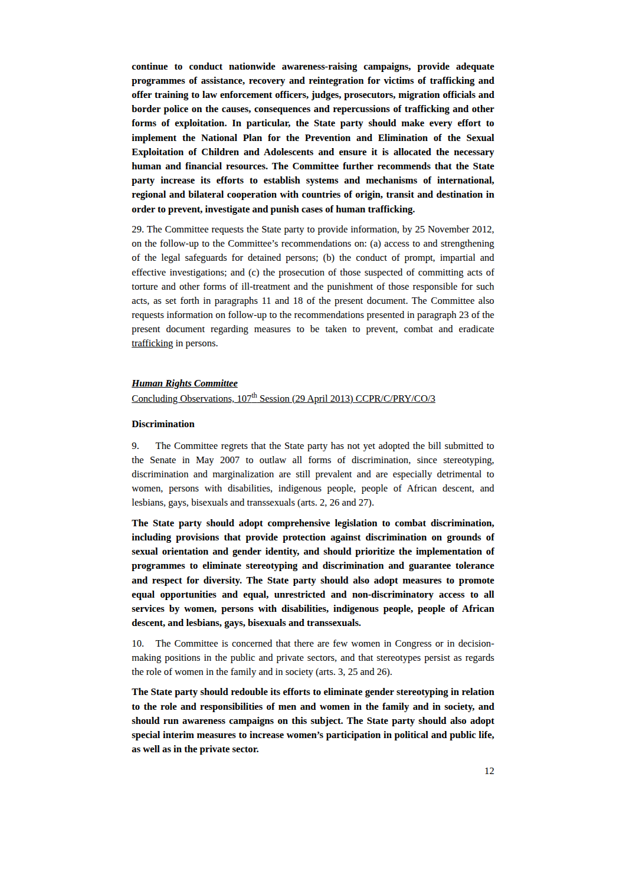continue to conduct nationwide awareness-raising campaigns, provide adequate programmes of assistance, recovery and reintegration for victims of trafficking and offer training to law enforcement officers, judges, prosecutors, migration officials and border police on the causes, consequences and repercussions of trafficking and other forms of exploitation. In particular, the State party should make every effort to implement the National Plan for the Prevention and Elimination of the Sexual Exploitation of Children and Adolescents and ensure it is allocated the necessary human and financial resources. The Committee further recommends that the State party increase its efforts to establish systems and mechanisms of international, regional and bilateral cooperation with countries of origin, transit and destination in order to prevent, investigate and punish cases of human trafficking.
29. The Committee requests the State party to provide information, by 25 November 2012, on the follow-up to the Committee’s recommendations on: (a) access to and strengthening of the legal safeguards for detained persons; (b) the conduct of prompt, impartial and effective investigations; and (c) the prosecution of those suspected of committing acts of torture and other forms of ill-treatment and the punishment of those responsible for such acts, as set forth in paragraphs 11 and 18 of the present document. The Committee also requests information on follow-up to the recommendations presented in paragraph 23 of the present document regarding measures to be taken to prevent, combat and eradicate trafficking in persons.
Human Rights Committee
Concluding Observations, 107th Session (29 April 2013) CCPR/C/PRY/CO/3
Discrimination
9. The Committee regrets that the State party has not yet adopted the bill submitted to the Senate in May 2007 to outlaw all forms of discrimination, since stereotyping, discrimination and marginalization are still prevalent and are especially detrimental to women, persons with disabilities, indigenous people, people of African descent, and lesbians, gays, bisexuals and transsexuals (arts. 2, 26 and 27).
The State party should adopt comprehensive legislation to combat discrimination, including provisions that provide protection against discrimination on grounds of sexual orientation and gender identity, and should prioritize the implementation of programmes to eliminate stereotyping and discrimination and guarantee tolerance and respect for diversity. The State party should also adopt measures to promote equal opportunities and equal, unrestricted and non-discriminatory access to all services by women, persons with disabilities, indigenous people, people of African descent, and lesbians, gays, bisexuals and transsexuals.
10. The Committee is concerned that there are few women in Congress or in decision-making positions in the public and private sectors, and that stereotypes persist as regards the role of women in the family and in society (arts. 3, 25 and 26).
The State party should redouble its efforts to eliminate gender stereotyping in relation to the role and responsibilities of men and women in the family and in society, and should run awareness campaigns on this subject. The State party should also adopt special interim measures to increase women’s participation in political and public life, as well as in the private sector.
12